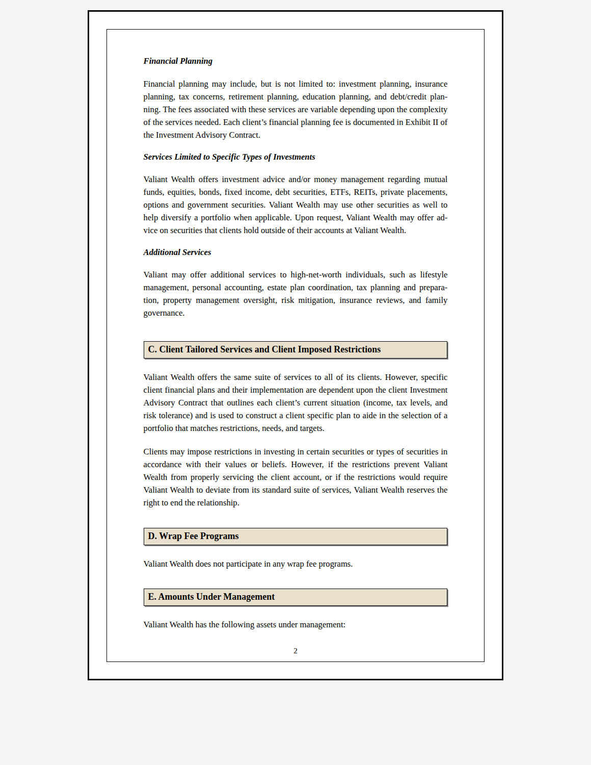Financial Planning
Financial planning may include, but is not limited to: investment planning, insurance planning, tax concerns, retirement planning, education planning, and debt/credit planning. The fees associated with these services are variable depending upon the complexity of the services needed. Each client’s financial planning fee is documented in Exhibit II of the Investment Advisory Contract.
Services Limited to Specific Types of Investments
Valiant Wealth offers investment advice and/or money management regarding mutual funds, equities, bonds, fixed income, debt securities, ETFs, REITs, private placements, options and government securities. Valiant Wealth may use other securities as well to help diversify a portfolio when applicable. Upon request, Valiant Wealth may offer advice on securities that clients hold outside of their accounts at Valiant Wealth.
Additional Services
Valiant may offer additional services to high-net-worth individuals, such as lifestyle management, personal accounting, estate plan coordination, tax planning and preparation, property management oversight, risk mitigation, insurance reviews, and family governance.
C. Client Tailored Services and Client Imposed Restrictions
Valiant Wealth offers the same suite of services to all of its clients. However, specific client financial plans and their implementation are dependent upon the client Investment Advisory Contract that outlines each client’s current situation (income, tax levels, and risk tolerance) and is used to construct a client specific plan to aide in the selection of a portfolio that matches restrictions, needs, and targets.
Clients may impose restrictions in investing in certain securities or types of securities in accordance with their values or beliefs. However, if the restrictions prevent Valiant Wealth from properly servicing the client account, or if the restrictions would require Valiant Wealth to deviate from its standard suite of services, Valiant Wealth reserves the right to end the relationship.
D. Wrap Fee Programs
Valiant Wealth does not participate in any wrap fee programs.
E. Amounts Under Management
Valiant Wealth has the following assets under management:
2